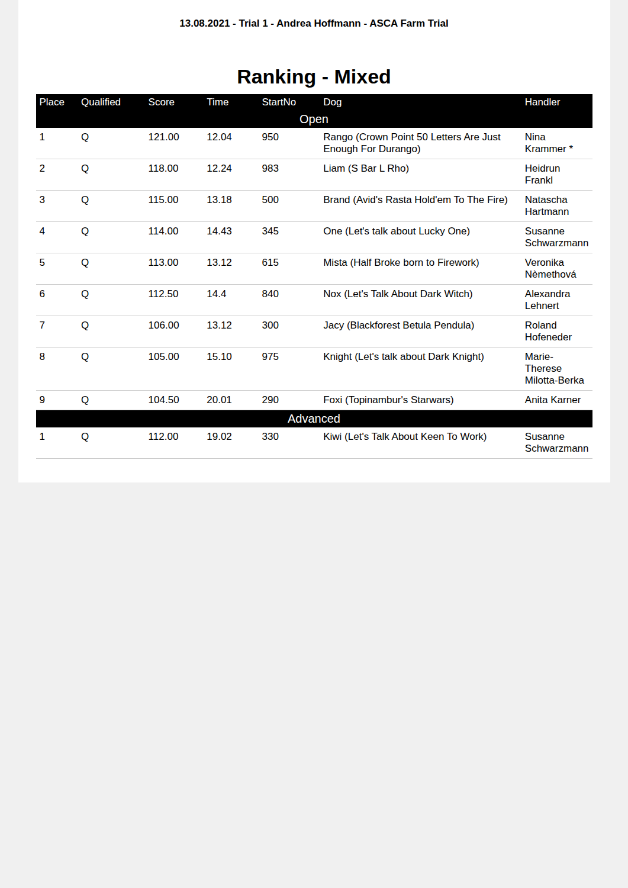13.08.2021 - Trial 1 - Andrea Hoffmann - ASCA Farm Trial
Ranking - Mixed
| Place | Qualified | Score | Time | StartNo | Dog | Handler |
| --- | --- | --- | --- | --- | --- | --- |
| Open |
| 1 | Q | 121.00 | 12.04 | 950 | Rango (Crown Point 50 Letters Are Just Enough For Durango) | Nina Krammer * |
| 2 | Q | 118.00 | 12.24 | 983 | Liam (S Bar L Rho) | Heidrun Frankl |
| 3 | Q | 115.00 | 13.18 | 500 | Brand (Avid's Rasta Hold'em To The Fire) | Natascha Hartmann |
| 4 | Q | 114.00 | 14.43 | 345 | One (Let's talk about Lucky One) | Susanne Schwarzmann |
| 5 | Q | 113.00 | 13.12 | 615 | Mista (Half Broke born to Firework) | Veronika Nèmethová |
| 6 | Q | 112.50 | 14.4 | 840 | Nox (Let's Talk About Dark Witch) | Alexandra Lehnert |
| 7 | Q | 106.00 | 13.12 | 300 | Jacy (Blackforest Betula Pendula) | Roland Hofeneder |
| 8 | Q | 105.00 | 15.10 | 975 | Knight (Let's talk about Dark Knight) | Marie-Therese Milotta-Berka |
| 9 | Q | 104.50 | 20.01 | 290 | Foxi (Topinambur's Starwars) | Anita Karner |
| Advanced |
| 1 | Q | 112.00 | 19.02 | 330 | Kiwi (Let's Talk About Keen To Work) | Susanne Schwarzmann |